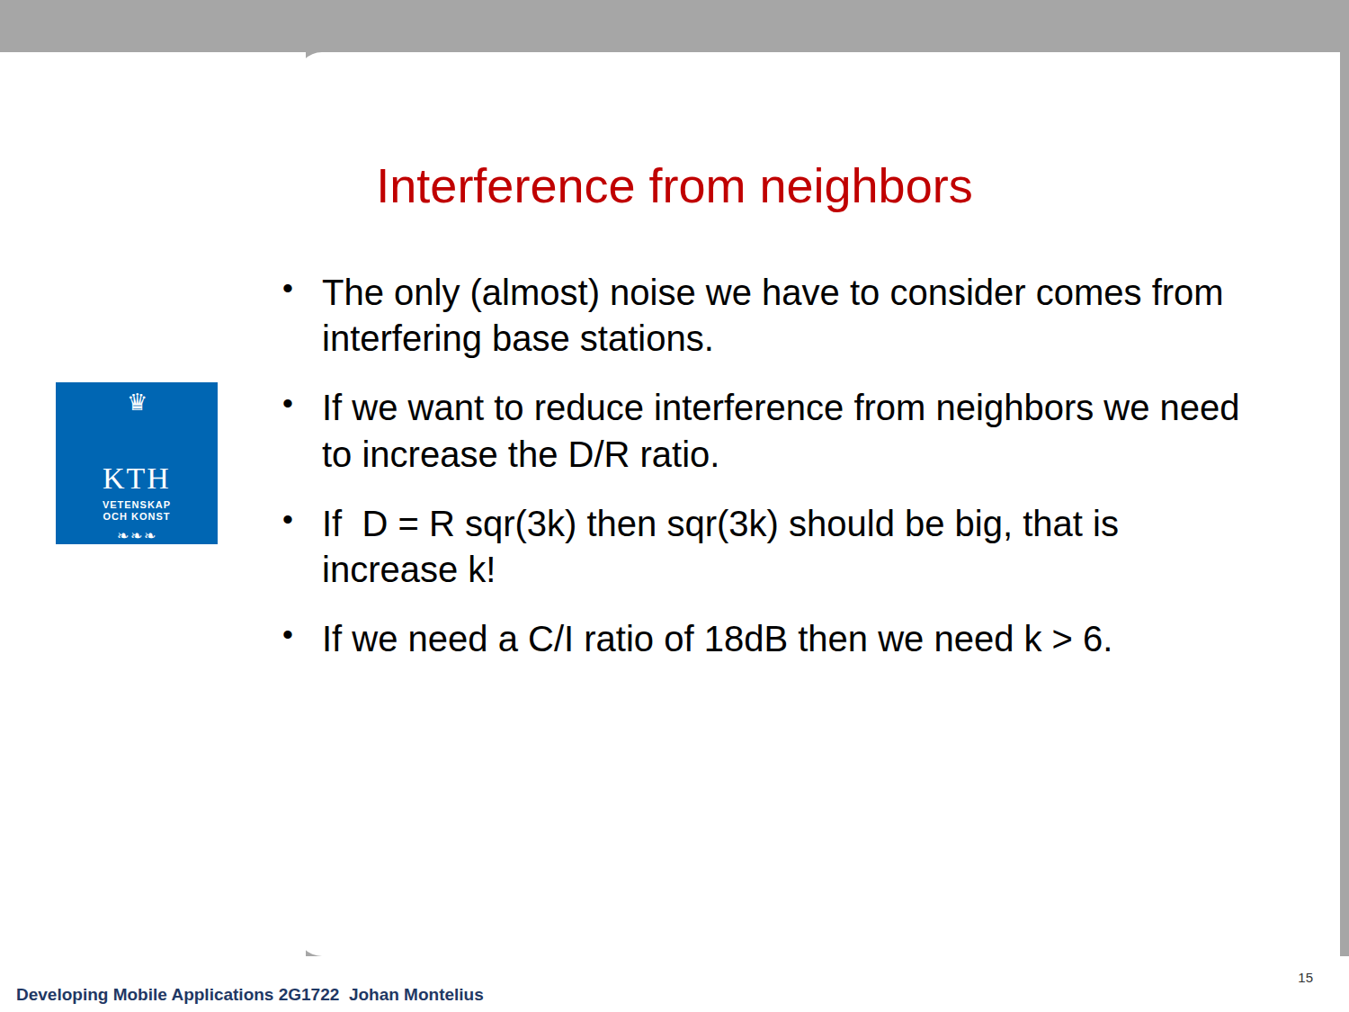Interference from neighbors
♛
KTH
VETENSKAP
OCH KONST
❧❧❧
The only (almost) noise we have to consider comes from interfering base stations.
If we want to reduce interference from neighbors we need to increase the D/R ratio.
If D = R sqr(3k) then sqr(3k) should be big, that is increase k!
If we need a C/I ratio of 18dB then we need k > 6.
Developing Mobile Applications 2G1722 Johan Montelius
15